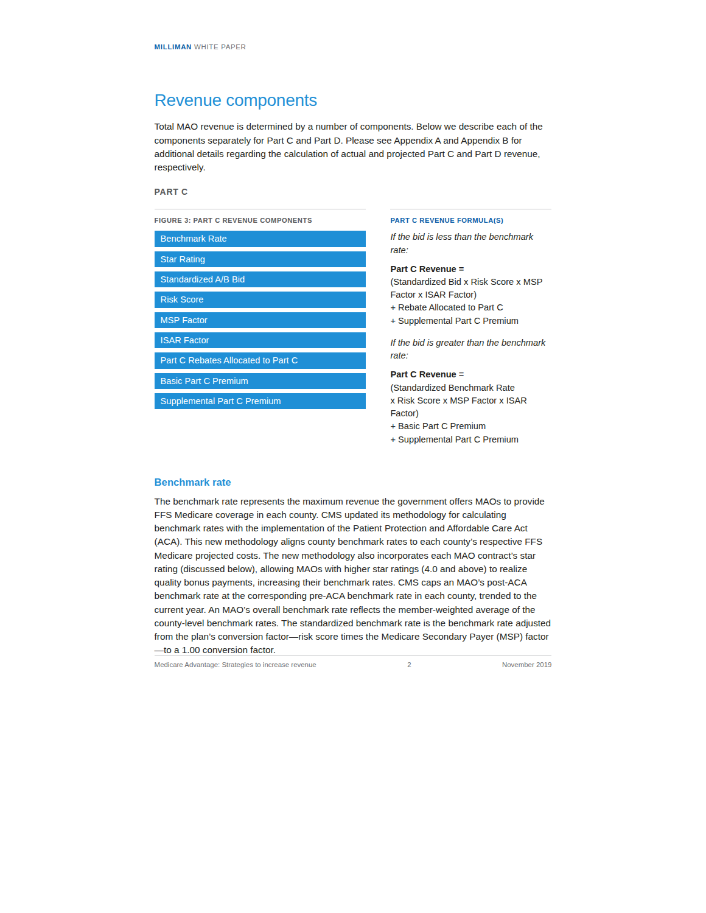MILLIMAN WHITE PAPER
Revenue components
Total MAO revenue is determined by a number of components. Below we describe each of the components separately for Part C and Part D. Please see Appendix A and Appendix B for additional details regarding the calculation of actual and projected Part C and Part D revenue, respectively.
PART C
FIGURE 3: PART C REVENUE COMPONENTS
Benchmark Rate
Star Rating
Standardized A/B Bid
Risk Score
MSP Factor
ISAR Factor
Part C Rebates Allocated to Part C
Basic Part C Premium
Supplemental Part C Premium
PART C REVENUE FORMULA(S)
If the bid is less than the benchmark rate:
Part C Revenue =
(Standardized Bid x Risk Score x MSP Factor x ISAR Factor)
+ Rebate Allocated to Part C
+ Supplemental Part C Premium
If the bid is greater than the benchmark rate:
Part C Revenue =
(Standardized Benchmark Rate
x Risk Score x MSP Factor x ISAR Factor)
+ Basic Part C Premium
+ Supplemental Part C Premium
Benchmark rate
The benchmark rate represents the maximum revenue the government offers MAOs to provide FFS Medicare coverage in each county. CMS updated its methodology for calculating benchmark rates with the implementation of the Patient Protection and Affordable Care Act (ACA). This new methodology aligns county benchmark rates to each county’s respective FFS Medicare projected costs. The new methodology also incorporates each MAO contract’s star rating (discussed below), allowing MAOs with higher star ratings (4.0 and above) to realize quality bonus payments, increasing their benchmark rates. CMS caps an MAO’s post-ACA benchmark rate at the corresponding pre-ACA benchmark rate in each county, trended to the current year. An MAO’s overall benchmark rate reflects the member-weighted average of the county-level benchmark rates. The standardized benchmark rate is the benchmark rate adjusted from the plan’s conversion factor—risk score times the Medicare Secondary Payer (MSP) factor—to a 1.00 conversion factor.
Medicare Advantage: Strategies to increase revenue
2
November 2019